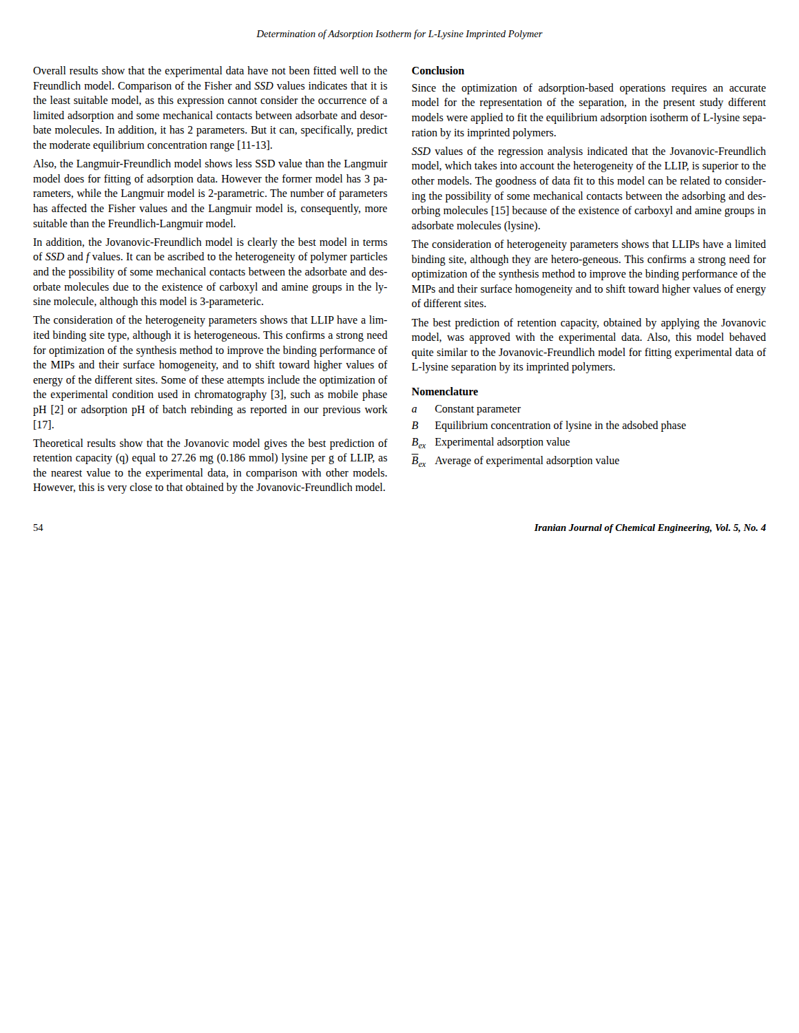Determination of Adsorption Isotherm for L-Lysine Imprinted Polymer
Overall results show that the experimental data have not been fitted well to the Freundlich model. Comparison of the Fisher and SSD values indicates that it is the least suitable model, as this expression cannot consider the occurrence of a limited adsorption and some mechanical contacts between adsorbate and desorbate molecules. In addition, it has 2 parameters. But it can, specifically, predict the moderate equilibrium concentration range [11-13].
Also, the Langmuir-Freundlich model shows less SSD value than the Langmuir model does for fitting of adsorption data. However the former model has 3 parameters, while the Langmuir model is 2-parametric. The number of parameters has affected the Fisher values and the Langmuir model is, consequently, more suitable than the Freundlich-Langmuir model.
In addition, the Jovanovic-Freundlich model is clearly the best model in terms of SSD and f values. It can be ascribed to the heterogeneity of polymer particles and the possibility of some mechanical contacts between the adsorbate and desorbate molecules due to the existence of carboxyl and amine groups in the lysine molecule, although this model is 3-parameteric.
The consideration of the heterogeneity parameters shows that LLIP have a limited binding site type, although it is heterogeneous. This confirms a strong need for optimization of the synthesis method to improve the binding performance of the MIPs and their surface homogeneity, and to shift toward higher values of energy of the different sites. Some of these attempts include the optimization of the experimental condition used in chromatography [3], such as mobile phase pH [2] or adsorption pH of batch rebinding as reported in our previous work [17].
Theoretical results show that the Jovanovic model gives the best prediction of retention capacity (q) equal to 27.26 mg (0.186 mmol) lysine per g of LLIP, as the nearest value to the experimental data, in comparison with other models. However, this is very close to that obtained by the Jovanovic-Freundlich model.
Conclusion
Since the optimization of adsorption-based operations requires an accurate model for the representation of the separation, in the present study different models were applied to fit the equilibrium adsorption isotherm of L-lysine separation by its imprinted polymers.
SSD values of the regression analysis indicated that the Jovanovic-Freundlich model, which takes into account the heterogeneity of the LLIP, is superior to the other models. The goodness of data fit to this model can be related to considering the possibility of some mechanical contacts between the adsorbing and desorbing molecules [15] because of the existence of carboxyl and amine groups in adsorbate molecules (lysine).
The consideration of heterogeneity parameters shows that LLIPs have a limited binding site, although they are hetero-geneous. This confirms a strong need for optimization of the synthesis method to improve the binding performance of the MIPs and their surface homogeneity and to shift toward higher values of energy of different sites.
The best prediction of retention capacity, obtained by applying the Jovanovic model, was approved with the experimental data. Also, this model behaved quite similar to the Jovanovic-Freundlich model for fitting experimental data of L-lysine separation by its imprinted polymers.
Nomenclature
a
Constant parameter
B
Equilibrium concentration of lysine in the adsobed phase
Bex
Experimental adsorption value
Bex
Average of experimental adsorption value
54
Iranian Journal of Chemical Engineering, Vol. 5, No. 4